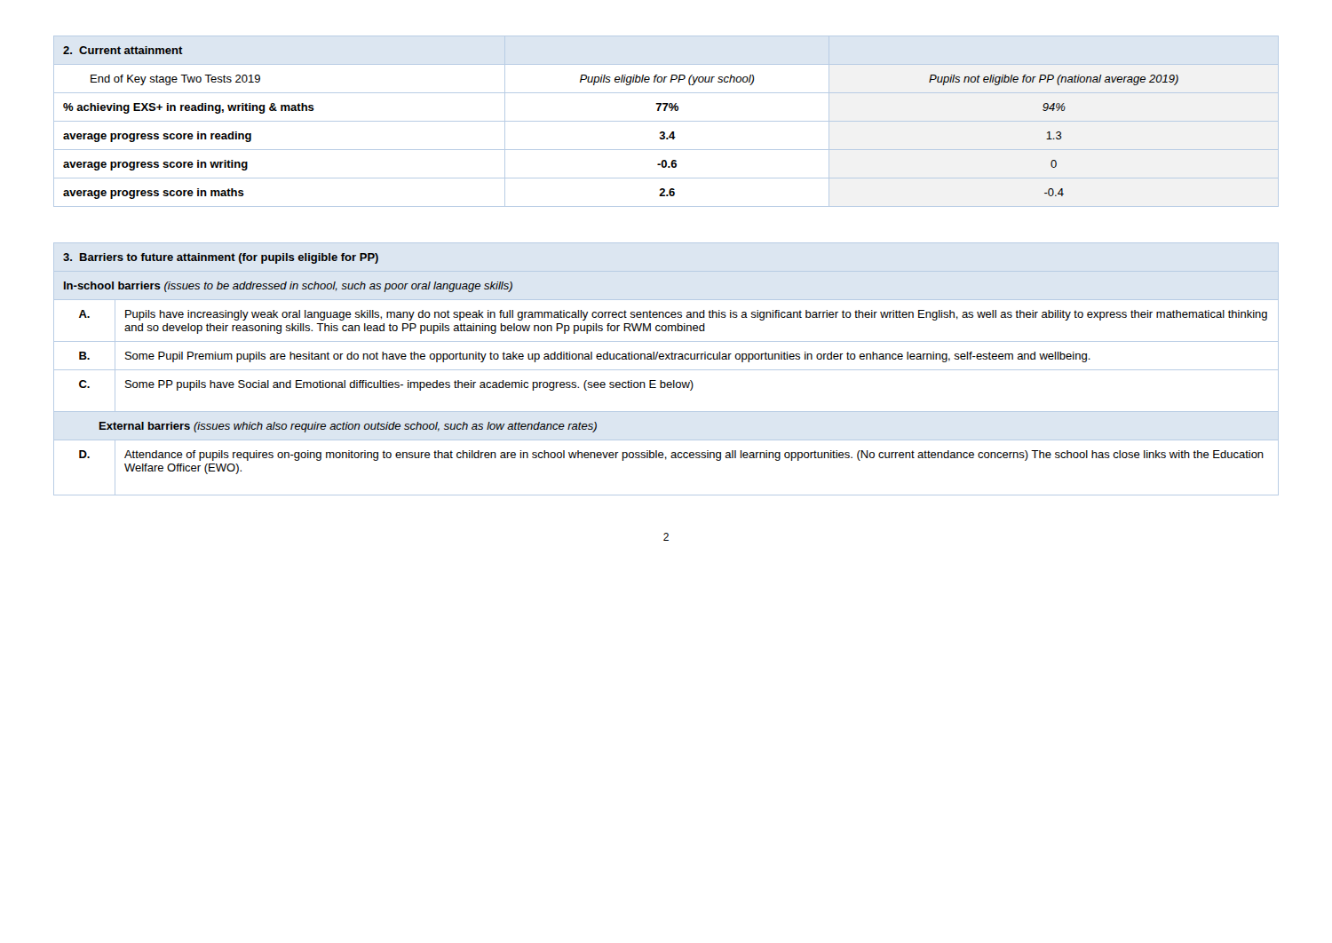| 2. Current attainment | | |
| End of Key stage Two Tests 2019 | Pupils eligible for PP (your school) | Pupils not eligible for PP (national average 2019) |
| % achieving EXS+ in reading, writing & maths | 77% | 94% |
| average progress score in reading | 3.4 | 1.3 |
| average progress score in writing | -0.6 | 0 |
| average progress score in maths | 2.6 | -0.4 |
| 3. Barriers to future attainment (for pupils eligible for PP) |
| In-school barriers (issues to be addressed in school, such as poor oral language skills) |
| A. | Pupils have increasingly weak oral language skills, many do not speak in full grammatically correct sentences and this is a significant barrier to their written English, as well as their ability to express their mathematical thinking and so develop their reasoning skills. This can lead to PP pupils attaining below non Pp pupils for RWM combined |
| B. | Some Pupil Premium pupils are hesitant or do not have the opportunity to take up additional educational/extracurricular opportunities in order to enhance learning, self-esteem and wellbeing. |
| C. | Some PP pupils have Social and Emotional difficulties- impedes their academic progress. (see section E below) |
| External barriers (issues which also require action outside school, such as low attendance rates) |
| D. | Attendance of pupils requires on-going monitoring to ensure that children are in school whenever possible, accessing all learning opportunities. (No current attendance concerns) The school has close links with the Education Welfare Officer (EWO). |
2